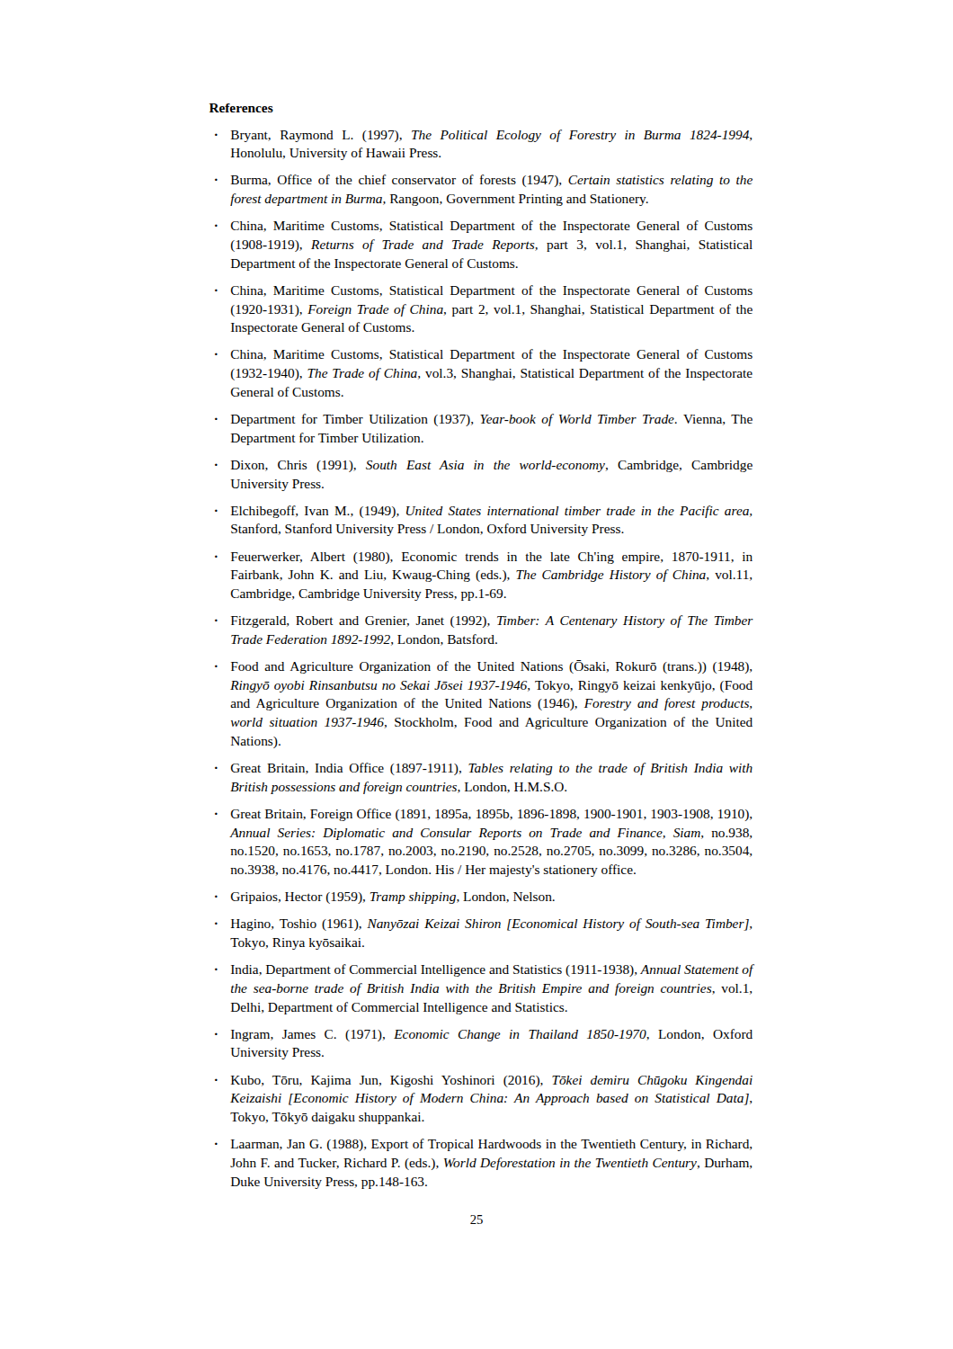References
Bryant, Raymond L. (1997), The Political Ecology of Forestry in Burma 1824-1994, Honolulu, University of Hawaii Press.
Burma, Office of the chief conservator of forests (1947), Certain statistics relating to the forest department in Burma, Rangoon, Government Printing and Stationery.
China, Maritime Customs, Statistical Department of the Inspectorate General of Customs (1908-1919), Returns of Trade and Trade Reports, part 3, vol.1, Shanghai, Statistical Department of the Inspectorate General of Customs.
China, Maritime Customs, Statistical Department of the Inspectorate General of Customs (1920-1931), Foreign Trade of China, part 2, vol.1, Shanghai, Statistical Department of the Inspectorate General of Customs.
China, Maritime Customs, Statistical Department of the Inspectorate General of Customs (1932-1940), The Trade of China, vol.3, Shanghai, Statistical Department of the Inspectorate General of Customs.
Department for Timber Utilization (1937), Year-book of World Timber Trade. Vienna, The Department for Timber Utilization.
Dixon, Chris (1991), South East Asia in the world-economy, Cambridge, Cambridge University Press.
Elchibegoff, Ivan M., (1949), United States international timber trade in the Pacific area, Stanford, Stanford University Press / London, Oxford University Press.
Feuerwerker, Albert (1980), Economic trends in the late Ch'ing empire, 1870-1911, in Fairbank, John K. and Liu, Kwaug-Ching (eds.), The Cambridge History of China, vol.11, Cambridge, Cambridge University Press, pp.1-69.
Fitzgerald, Robert and Grenier, Janet (1992), Timber: A Centenary History of The Timber Trade Federation 1892-1992, London, Batsford.
Food and Agriculture Organization of the United Nations (Ōsaki, Rokurō (trans.)) (1948), Ringyō oyobi Rinsanbutsu no Sekai Jōsei 1937-1946, Tokyo, Ringyō keizai kenkyūjo, (Food and Agriculture Organization of the United Nations (1946), Forestry and forest products, world situation 1937-1946, Stockholm, Food and Agriculture Organization of the United Nations).
Great Britain, India Office (1897-1911), Tables relating to the trade of British India with British possessions and foreign countries, London, H.M.S.O.
Great Britain, Foreign Office (1891, 1895a, 1895b, 1896-1898, 1900-1901, 1903-1908, 1910), Annual Series: Diplomatic and Consular Reports on Trade and Finance, Siam, no.938, no.1520, no.1653, no.1787, no.2003, no.2190, no.2528, no.2705, no.3099, no.3286, no.3504, no.3938, no.4176, no.4417, London. His / Her majesty's stationery office.
Gripaios, Hector (1959), Tramp shipping, London, Nelson.
Hagino, Toshio (1961), Nanyōzai Keizai Shiron [Economical History of South-sea Timber], Tokyo, Rinya kyōsaikai.
India, Department of Commercial Intelligence and Statistics (1911-1938), Annual Statement of the sea-borne trade of British India with the British Empire and foreign countries, vol.1, Delhi, Department of Commercial Intelligence and Statistics.
Ingram, James C. (1971), Economic Change in Thailand 1850-1970, London, Oxford University Press.
Kubo, Tōru, Kajima Jun, Kigoshi Yoshinori (2016), Tōkei demiru Chūgoku Kingendai Keizaishi [Economic History of Modern China: An Approach based on Statistical Data], Tokyo, Tōkyō daigaku shuppankai.
Laarman, Jan G. (1988), Export of Tropical Hardwoods in the Twentieth Century, in Richard, John F. and Tucker, Richard P. (eds.), World Deforestation in the Twentieth Century, Durham, Duke University Press, pp.148-163.
25